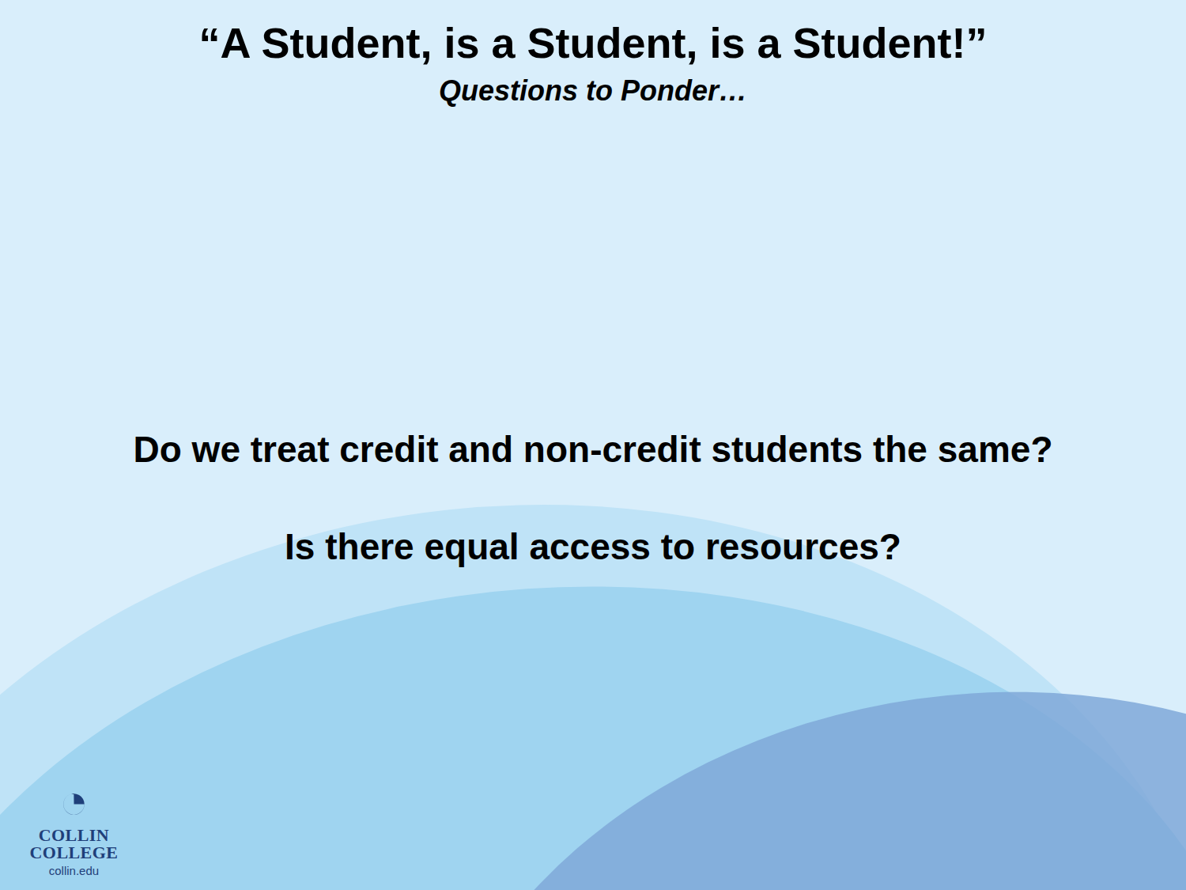“A Student, is a Student, is a Student!”
Questions to Ponder…
Do we treat credit and non-credit students the same?
Is there equal access to resources?
◔ COLLIN
COLLEGE collin.edu